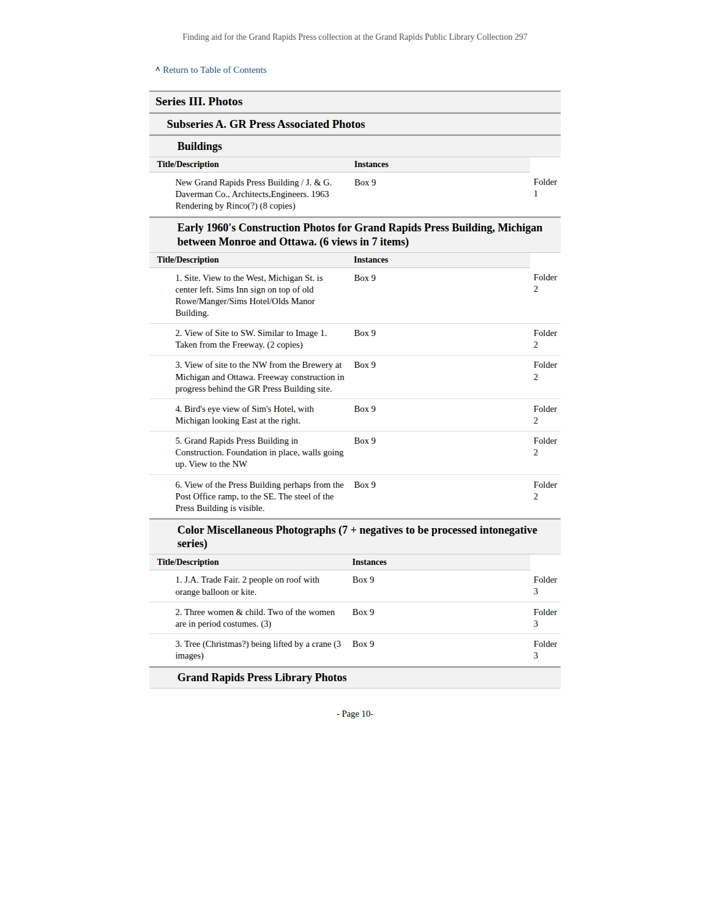Finding aid for the Grand Rapids Press collection at the Grand Rapids Public Library Collection 297
^Return to Table of Contents
Series III. Photos
Subseries A. GR Press Associated Photos
Buildings
| Title/Description | Instances |
| --- | --- |
| New Grand Rapids Press Building / J. & G. Daverman Co., Architects,Engineers. 1963 Rendering by Rinco(?) (8 copies) | Box 9 | Folder 1 |
Early 1960's Construction Photos for Grand Rapids Press Building, Michigan between Monroe and Ottawa. (6 views in 7 items)
| Title/Description | Instances |
| --- | --- |
| 1. Site. View to the West, Michigan St. is center left. Sims Inn sign on top of old Rowe/Manger/Sims Hotel/Olds Manor Building. | Box 9 | Folder 2 |
| 2. View of Site to SW. Similar to Image 1. Taken from the Freeway. (2 copies) | Box 9 | Folder 2 |
| 3. View of site to the NW from the Brewery at Michigan and Ottawa. Freeway construction in progress behind the GR Press Building site. | Box 9 | Folder 2 |
| 4. Bird's eye view of Sim's Hotel, with Michigan looking East at the right. | Box 9 | Folder 2 |
| 5. Grand Rapids Press Building in Construction. Foundation in place, walls going up. View to the NW | Box 9 | Folder 2 |
| 6. View of the Press Building perhaps from the Post Office ramp, to the SE. The steel of the Press Building is visible. | Box 9 | Folder 2 |
Color Miscellaneous Photographs (7 + negatives to be processed intonegative series)
| Title/Description | Instances |
| --- | --- |
| 1. J.A. Trade Fair. 2 people on roof with orange balloon or kite. | Box 9 | Folder 3 |
| 2. Three women & child. Two of the women are in period costumes. (3) | Box 9 | Folder 3 |
| 3. Tree (Christmas?) being lifted by a crane (3 images) | Box 9 | Folder 3 |
Grand Rapids Press Library Photos
- Page 10-